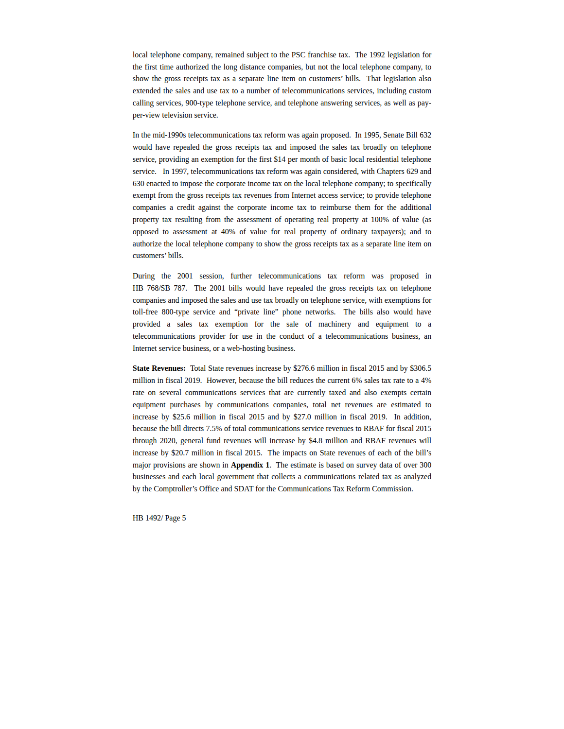local telephone company, remained subject to the PSC franchise tax. The 1992 legislation for the first time authorized the long distance companies, but not the local telephone company, to show the gross receipts tax as a separate line item on customers’ bills. That legislation also extended the sales and use tax to a number of telecommunications services, including custom calling services, 900-type telephone service, and telephone answering services, as well as pay-per-view television service.
In the mid-1990s telecommunications tax reform was again proposed. In 1995, Senate Bill 632 would have repealed the gross receipts tax and imposed the sales tax broadly on telephone service, providing an exemption for the first $14 per month of basic local residential telephone service. In 1997, telecommunications tax reform was again considered, with Chapters 629 and 630 enacted to impose the corporate income tax on the local telephone company; to specifically exempt from the gross receipts tax revenues from Internet access service; to provide telephone companies a credit against the corporate income tax to reimburse them for the additional property tax resulting from the assessment of operating real property at 100% of value (as opposed to assessment at 40% of value for real property of ordinary taxpayers); and to authorize the local telephone company to show the gross receipts tax as a separate line item on customers’ bills.
During the 2001 session, further telecommunications tax reform was proposed in HB 768/SB 787. The 2001 bills would have repealed the gross receipts tax on telephone companies and imposed the sales and use tax broadly on telephone service, with exemptions for toll-free 800-type service and “private line” phone networks. The bills also would have provided a sales tax exemption for the sale of machinery and equipment to a telecommunications provider for use in the conduct of a telecommunications business, an Internet service business, or a web-hosting business.
State Revenues: Total State revenues increase by $276.6 million in fiscal 2015 and by $306.5 million in fiscal 2019. However, because the bill reduces the current 6% sales tax rate to a 4% rate on several communications services that are currently taxed and also exempts certain equipment purchases by communications companies, total net revenues are estimated to increase by $25.6 million in fiscal 2015 and by $27.0 million in fiscal 2019. In addition, because the bill directs 7.5% of total communications service revenues to RBAF for fiscal 2015 through 2020, general fund revenues will increase by $4.8 million and RBAF revenues will increase by $20.7 million in fiscal 2015. The impacts on State revenues of each of the bill’s major provisions are shown in Appendix 1. The estimate is based on survey data of over 300 businesses and each local government that collects a communications related tax as analyzed by the Comptroller’s Office and SDAT for the Communications Tax Reform Commission.
HB 1492/ Page 5